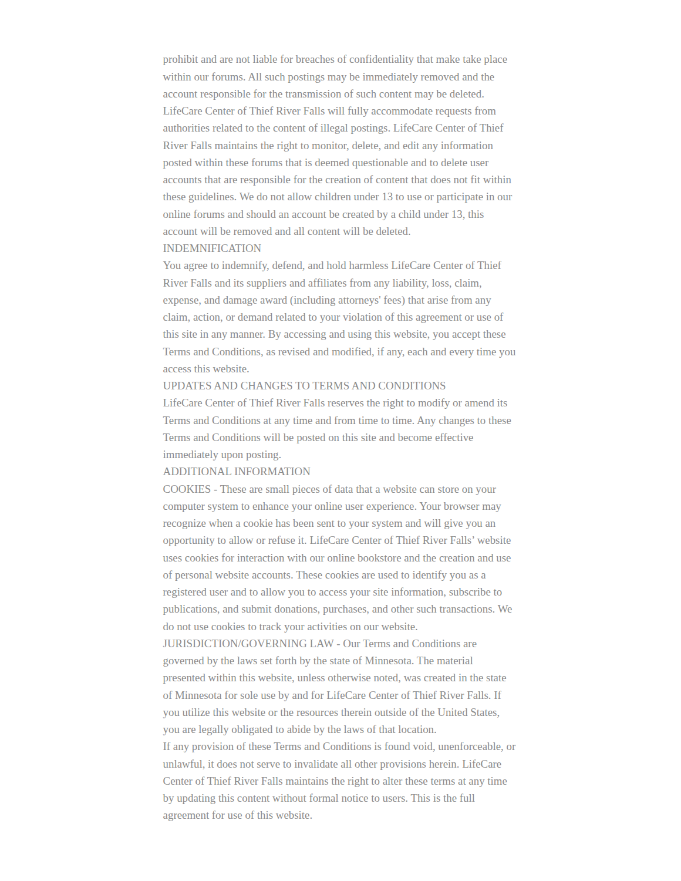prohibit and are not liable for breaches of confidentiality that make take place within our forums. All such postings may be immediately removed and the account responsible for the transmission of such content may be deleted. LifeCare Center of Thief River Falls will fully accommodate requests from authorities related to the content of illegal postings. LifeCare Center of Thief River Falls maintains the right to monitor, delete, and edit any information posted within these forums that is deemed questionable and to delete user accounts that are responsible for the creation of content that does not fit within these guidelines. We do not allow children under 13 to use or participate in our online forums and should an account be created by a child under 13, this account will be removed and all content will be deleted.
INDEMNIFICATION
You agree to indemnify, defend, and hold harmless LifeCare Center of Thief River Falls and its suppliers and affiliates from any liability, loss, claim, expense, and damage award (including attorneys' fees) that arise from any claim, action, or demand related to your violation of this agreement or use of this site in any manner. By accessing and using this website, you accept these Terms and Conditions, as revised and modified, if any, each and every time you access this website.
UPDATES AND CHANGES TO TERMS AND CONDITIONS
LifeCare Center of Thief River Falls reserves the right to modify or amend its Terms and Conditions at any time and from time to time. Any changes to these Terms and Conditions will be posted on this site and become effective immediately upon posting.
ADDITIONAL INFORMATION
COOKIES - These are small pieces of data that a website can store on your computer system to enhance your online user experience. Your browser may recognize when a cookie has been sent to your system and will give you an opportunity to allow or refuse it. LifeCare Center of Thief River Falls’ website uses cookies for interaction with our online bookstore and the creation and use of personal website accounts. These cookies are used to identify you as a registered user and to allow you to access your site information, subscribe to publications, and submit donations, purchases, and other such transactions. We do not use cookies to track your activities on our website.
JURISDICTION/GOVERNING LAW - Our Terms and Conditions are governed by the laws set forth by the state of Minnesota. The material presented within this website, unless otherwise noted, was created in the state of Minnesota for sole use by and for LifeCare Center of Thief River Falls. If you utilize this website or the resources therein outside of the United States, you are legally obligated to abide by the laws of that location.
If any provision of these Terms and Conditions is found void, unenforceable, or unlawful, it does not serve to invalidate all other provisions herein. LifeCare Center of Thief River Falls maintains the right to alter these terms at any time by updating this content without formal notice to users. This is the full agreement for use of this website.